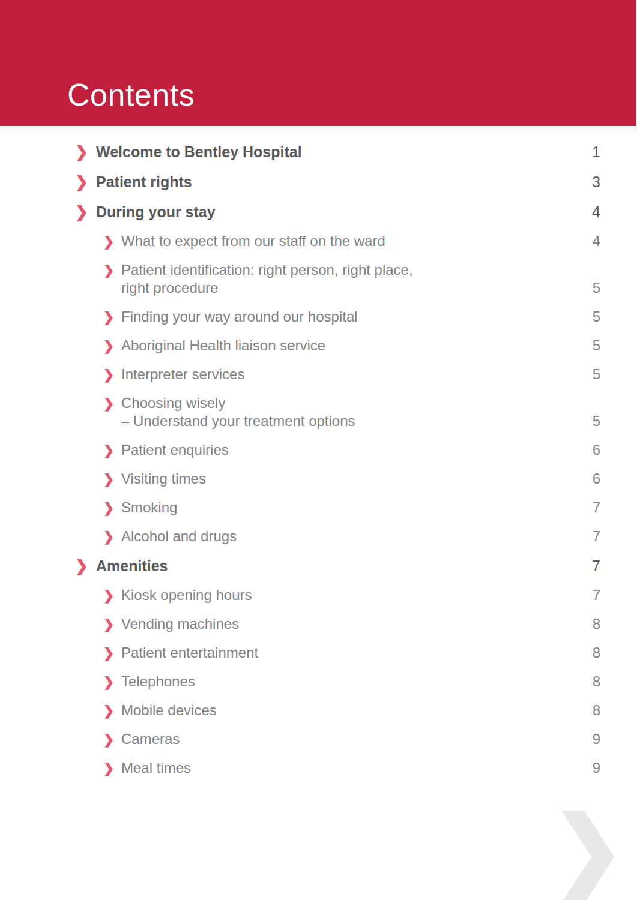Contents
❯ Welcome to Bentley Hospital 1
❯ Patient rights 3
❯ During your stay 4
❯ What to expect from our staff on the ward 4
❯ Patient identification: right person, right place,right procedure 5
❯ Finding your way around our hospital 5
❯ Aboriginal Health liaison service 5
❯ Interpreter services 5
❯ Choosing wisely– Understand your treatment options 5
❯ Patient enquiries 6
❯ Visiting times 6
❯ Smoking 7
❯ Alcohol and drugs 7
❯ Amenities 7
❯ Kiosk opening hours 7
❯ Vending machines 8
❯ Patient entertainment 8
❯ Telephones 8
❯ Mobile devices 8
❯ Cameras 9
❯ Meal times 9
❯